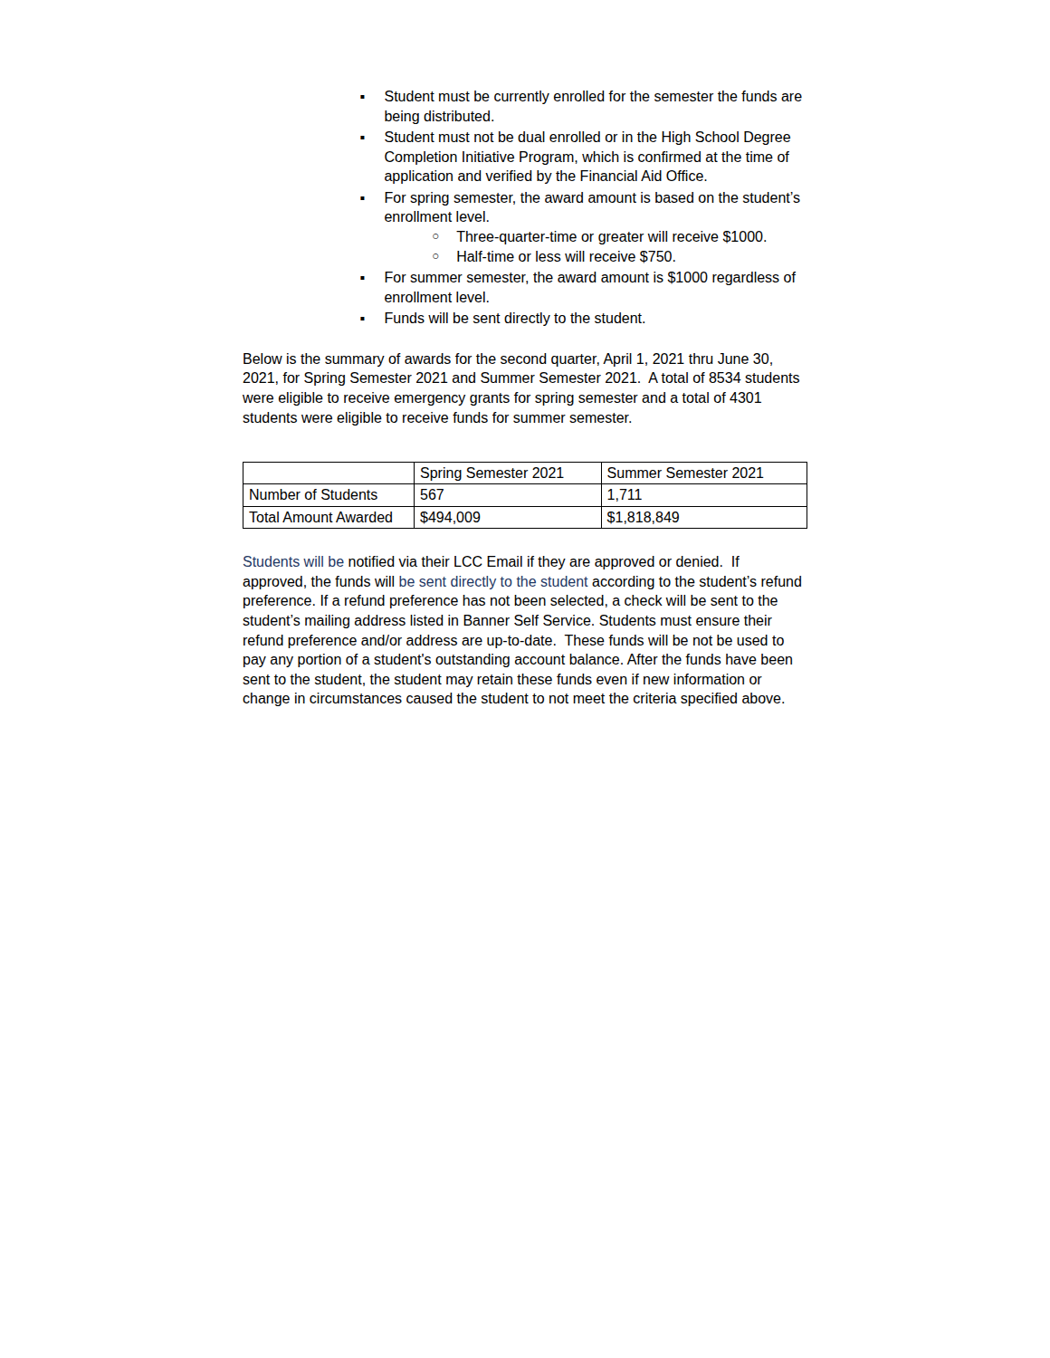Student must be currently enrolled for the semester the funds are being distributed.
Student must not be dual enrolled or in the High School Degree Completion Initiative Program, which is confirmed at the time of application and verified by the Financial Aid Office.
For spring semester, the award amount is based on the student’s enrollment level.
Three-quarter-time or greater will receive $1000.
Half-time or less will receive $750.
For summer semester, the award amount is $1000 regardless of enrollment level.
Funds will be sent directly to the student.
Below is the summary of awards for the second quarter, April 1, 2021 thru June 30, 2021, for Spring Semester 2021 and Summer Semester 2021. A total of 8534 students were eligible to receive emergency grants for spring semester and a total of 4301 students were eligible to receive funds for summer semester.
| | Spring Semester 2021 | Summer Semester 2021 |
| Number of Students | 567 | 1,711 |
| Total Amount Awarded | $494,009 | $1,818,849 |
Students will be notified via their LCC Email if they are approved or denied. If approved, the funds will be sent directly to the student according to the student’s refund preference. If a refund preference has not been selected, a check will be sent to the student’s mailing address listed in Banner Self Service. Students must ensure their refund preference and/or address are up-to-date. These funds will be not be used to pay any portion of a student's outstanding account balance. After the funds have been sent to the student, the student may retain these funds even if new information or change in circumstances caused the student to not meet the criteria specified above.